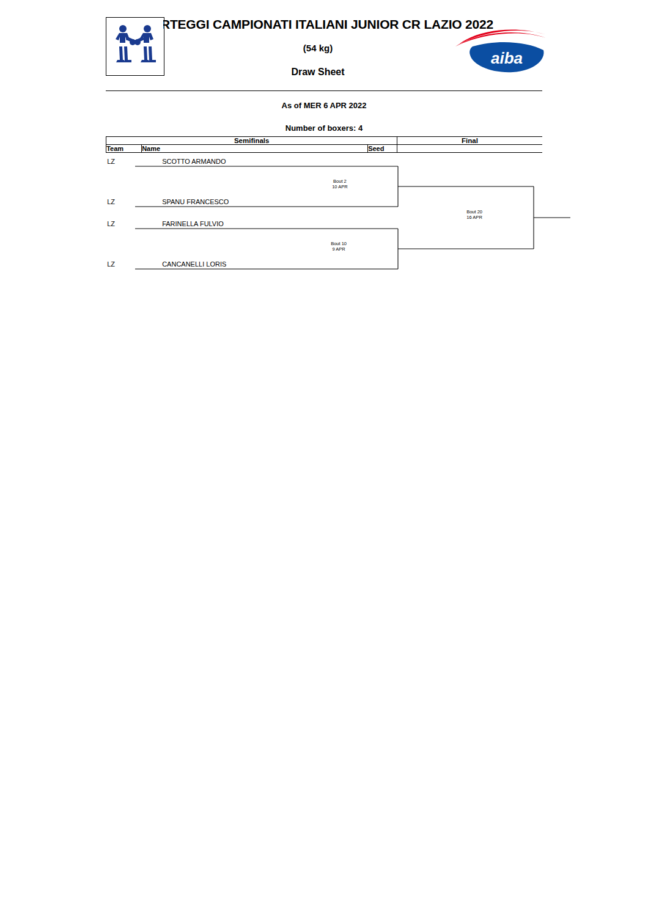SORTEGGI CAMPIONATI ITALIANI JUNIOR CR LAZIO 2022
(54 kg)
aiba
Draw Sheet
As of MER 6 APR 2022
Number of boxers: 4
| Semifinals | Final |
| --- | --- |
| Team | Name | Seed | |
LZ
SCOTTO ARMANDO
Bout 2
10 APR
LZ
SPANU FRANCESCO
LZ
FARINELLA FULVIO
Bout 10
9 APR
LZ
CANCANELLI LORIS
Bout 20
16 APR